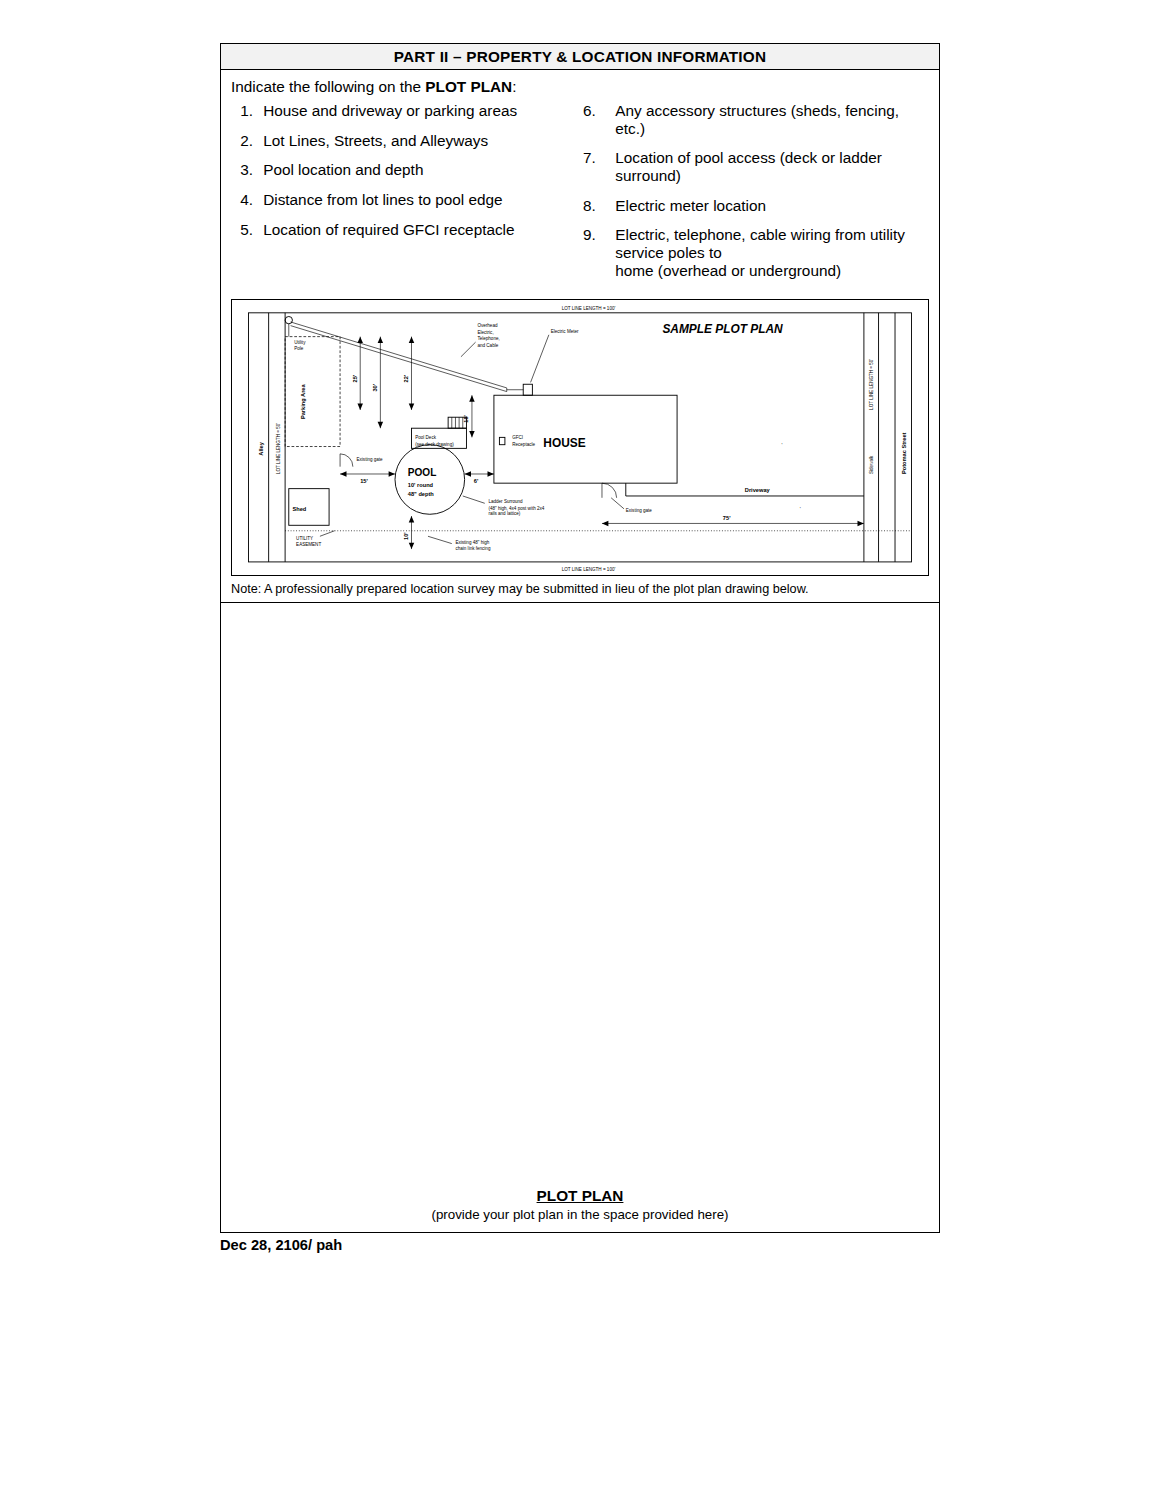PART II – PROPERTY & LOCATION INFORMATION
Indicate the following on the PLOT PLAN:
1. House and driveway or parking areas
2. Lot Lines, Streets, and Alleyways
3. Pool location and depth
4. Distance from lot lines to pool edge
5. Location of required GFCI receptacle
6. Any accessory structures (sheds, fencing, etc.)
7. Location of pool access (deck or ladder surround)
8. Electric meter location
9. Electric, telephone, cable wiring from utility service poles to home (overhead or underground)
LOT LINE LENGTH = 100' LOT LINE LENGTH = 100' LOT LINE LENGTH = 50' LOT LINE LENGTH = 50' Alley Sidewalk Potomac Street Utility Pole Overhead Electric, Telephone, and Cable Electric Meter HOUSE GFCI Receptacle Parking Area 25' 30' 22' 15' Pool Deck (see deck drawing) POOL 10' round 48" depth Existing gate 15' 6' 10' Ladder Surround (48" high, 4x4 post with 2x4 rails and lattice) Existing 48" high chain link fencing Shed UTILITY EASEMENT Driveway Existing gate 75' ' ' SAMPLE PLOT PLAN
Note: A professionally prepared location survey may be submitted in lieu of the plot plan drawing below.
PLOT PLAN
(provide your plot plan in the space provided here)
Dec 28, 2106/ pah